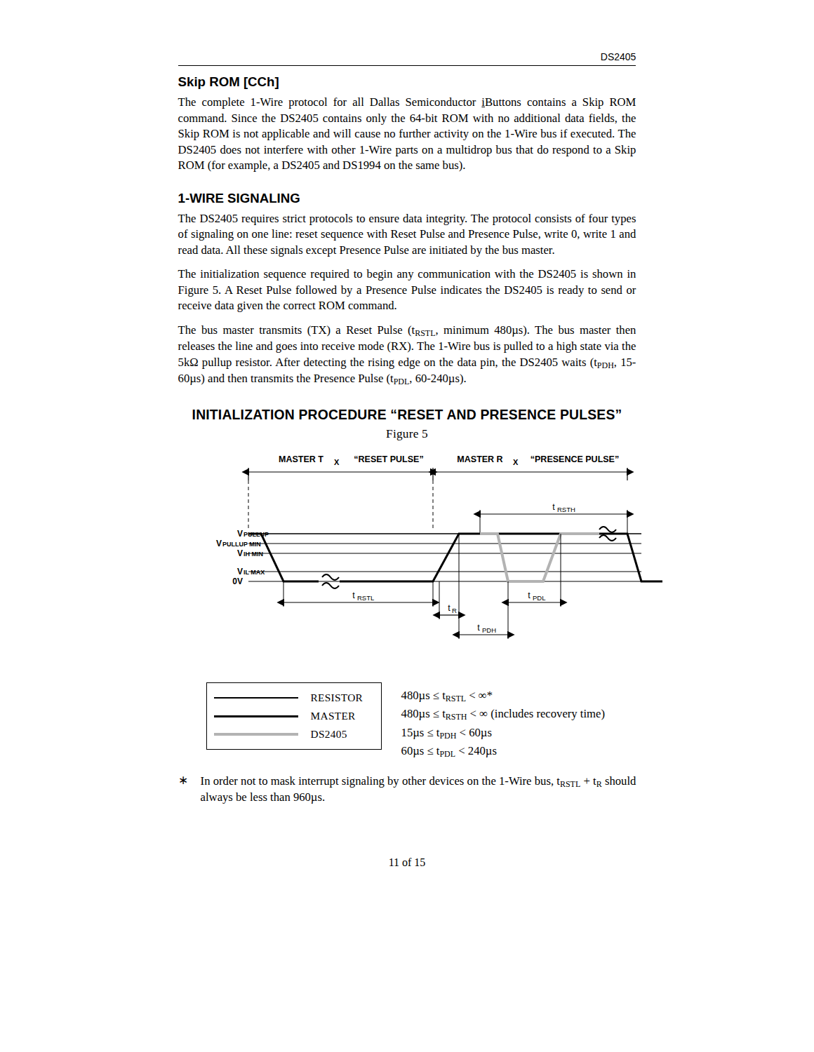DS2405
Skip ROM [CCh]
The complete 1-Wire protocol for all Dallas Semiconductor i Buttons contains a Skip ROM command. Since the DS2405 contains only the 64-bit ROM with no additional data fields, the Skip ROM is not applicable and will cause no further activity on the 1-Wire bus if executed. The DS2405 does not interfere with other 1-Wire parts on a multidrop bus that do respond to a Skip ROM (for example, a DS2405 and DS1994 on the same bus).
1-WIRE SIGNALING
The DS2405 requires strict protocols to ensure data integrity. The protocol consists of four types of signaling on one line: reset sequence with Reset Pulse and Presence Pulse, write 0, write 1 and read data. All these signals except Presence Pulse are initiated by the bus master.
The initialization sequence required to begin any communication with the DS2405 is shown in Figure 5. A Reset Pulse followed by a Presence Pulse indicates the DS2405 is ready to send or receive data given the correct ROM command.
The bus master transmits (TX) a Reset Pulse (tRSTL, minimum 480µs). The bus master then releases the line and goes into receive mode (RX). The 1-Wire bus is pulled to a high state via the 5kΩ pullup resistor. After detecting the rising edge on the data pin, the DS2405 waits (tPDH, 15-60µs) and then transmits the Presence Pulse (tPDL, 60-240µs).
INITIALIZATION PROCEDURE “RESET AND PRESENCE PULSES” Figure 5
MASTER T X “RESET PULSE” MASTER R X “PRESENCE PULSE” V PULLUP V PULLUP MIN V IH MIN V IL MAX 0V t RSTH t RSTL t R t PDL t PDH
RESISTOR
MASTER
DS2405
480µs ≤ tRSTL < ∞*
480µs ≤ tRSTH < ∞ (includes recovery time)
15µs ≤ tPDH < 60µs
60µs ≤ tPDL < 240µs
∗
In order not to mask interrupt signaling by other devices on the 1-Wire bus, tRSTL + tR should always be less than 960µs.
11 of 15